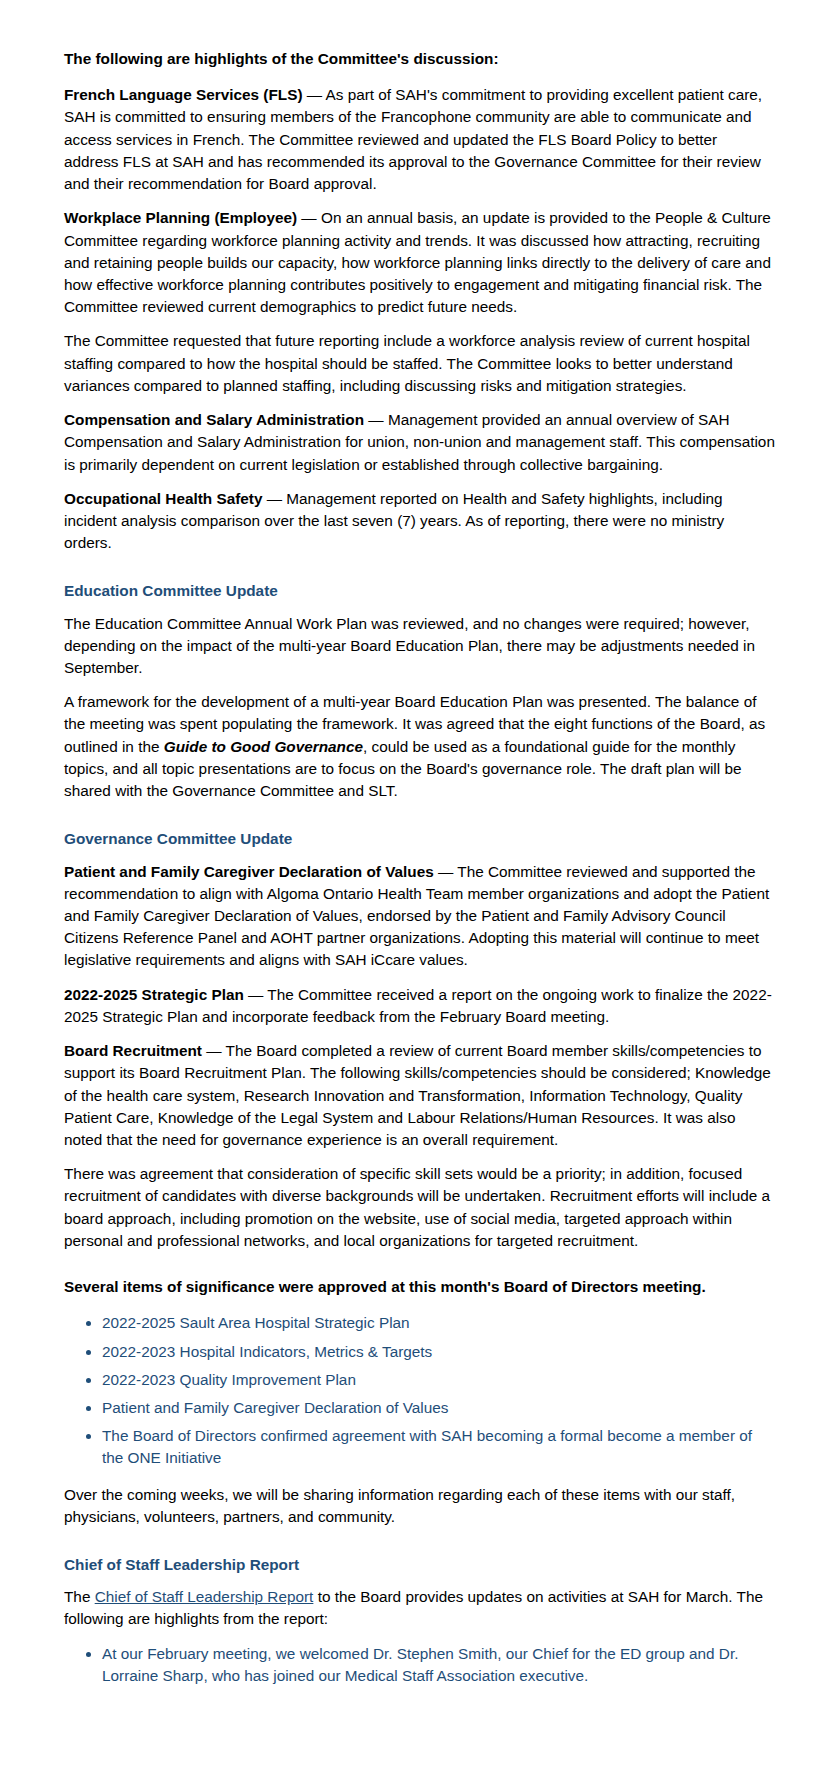The following are highlights of the Committee's discussion:
French Language Services (FLS) — As part of SAH's commitment to providing excellent patient care, SAH is committed to ensuring members of the Francophone community are able to communicate and access services in French. The Committee reviewed and updated the FLS Board Policy to better address FLS at SAH and has recommended its approval to the Governance Committee for their review and their recommendation for Board approval.
Workplace Planning (Employee) — On an annual basis, an update is provided to the People & Culture Committee regarding workforce planning activity and trends. It was discussed how attracting, recruiting and retaining people builds our capacity, how workforce planning links directly to the delivery of care and how effective workforce planning contributes positively to engagement and mitigating financial risk. The Committee reviewed current demographics to predict future needs.
The Committee requested that future reporting include a workforce analysis review of current hospital staffing compared to how the hospital should be staffed. The Committee looks to better understand variances compared to planned staffing, including discussing risks and mitigation strategies.
Compensation and Salary Administration — Management provided an annual overview of SAH Compensation and Salary Administration for union, non-union and management staff. This compensation is primarily dependent on current legislation or established through collective bargaining.
Occupational Health Safety — Management reported on Health and Safety highlights, including incident analysis comparison over the last seven (7) years. As of reporting, there were no ministry orders.
Education Committee Update
The Education Committee Annual Work Plan was reviewed, and no changes were required; however, depending on the impact of the multi-year Board Education Plan, there may be adjustments needed in September.
A framework for the development of a multi-year Board Education Plan was presented. The balance of the meeting was spent populating the framework. It was agreed that the eight functions of the Board, as outlined in the Guide to Good Governance, could be used as a foundational guide for the monthly topics, and all topic presentations are to focus on the Board's governance role. The draft plan will be shared with the Governance Committee and SLT.
Governance Committee Update
Patient and Family Caregiver Declaration of Values — The Committee reviewed and supported the recommendation to align with Algoma Ontario Health Team member organizations and adopt the Patient and Family Caregiver Declaration of Values, endorsed by the Patient and Family Advisory Council Citizens Reference Panel and AOHT partner organizations. Adopting this material will continue to meet legislative requirements and aligns with SAH iCcare values.
2022-2025 Strategic Plan — The Committee received a report on the ongoing work to finalize the 2022-2025 Strategic Plan and incorporate feedback from the February Board meeting.
Board Recruitment — The Board completed a review of current Board member skills/competencies to support its Board Recruitment Plan. The following skills/competencies should be considered; Knowledge of the health care system, Research Innovation and Transformation, Information Technology, Quality Patient Care, Knowledge of the Legal System and Labour Relations/Human Resources. It was also noted that the need for governance experience is an overall requirement.
There was agreement that consideration of specific skill sets would be a priority; in addition, focused recruitment of candidates with diverse backgrounds will be undertaken. Recruitment efforts will include a board approach, including promotion on the website, use of social media, targeted approach within personal and professional networks, and local organizations for targeted recruitment.
Several items of significance were approved at this month's Board of Directors meeting.
2022-2025 Sault Area Hospital Strategic Plan
2022-2023 Hospital Indicators, Metrics & Targets
2022-2023 Quality Improvement Plan
Patient and Family Caregiver Declaration of Values
The Board of Directors confirmed agreement with SAH becoming a formal become a member of the ONE Initiative
Over the coming weeks, we will be sharing information regarding each of these items with our staff, physicians, volunteers, partners, and community.
Chief of Staff Leadership Report
The Chief of Staff Leadership Report to the Board provides updates on activities at SAH for March. The following are highlights from the report:
At our February meeting, we welcomed Dr. Stephen Smith, our Chief for the ED group and Dr. Lorraine Sharp, who has joined our Medical Staff Association executive.